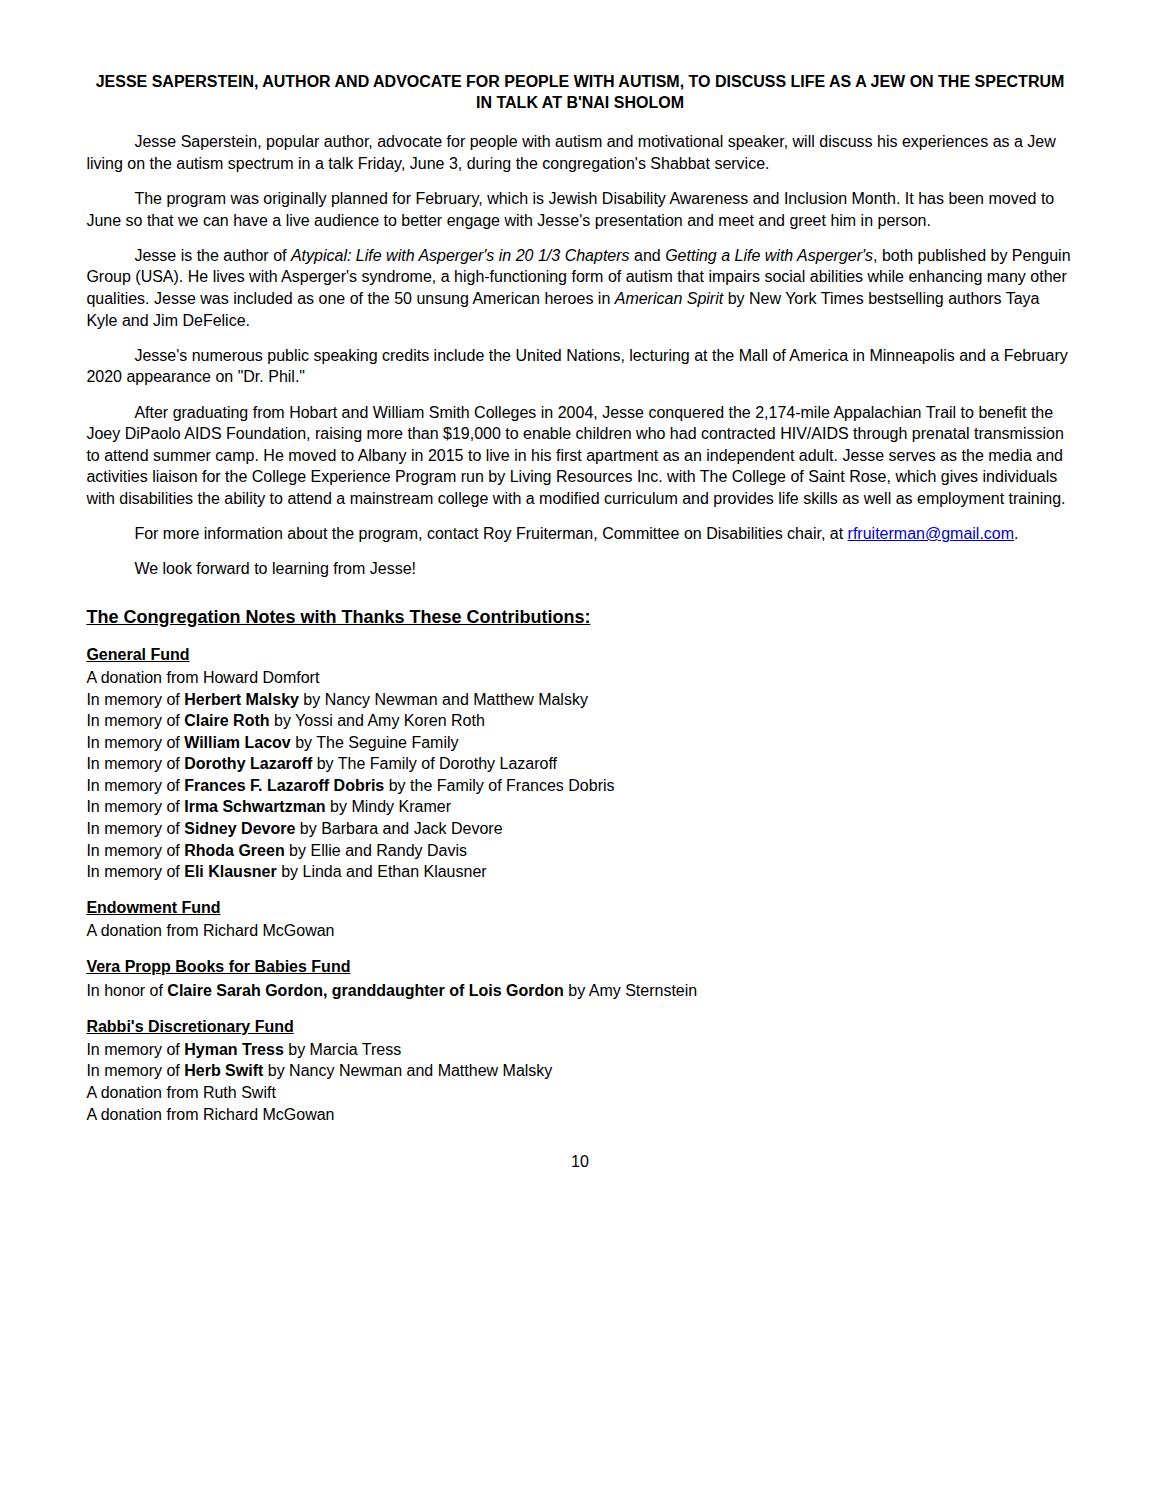Jesse Saperstein, Author and Advocate for People with Autism, to Discuss Life as a Jew on the Spectrum in Talk at B'nai Sholom
Jesse Saperstein, popular author, advocate for people with autism and motivational speaker, will discuss his experiences as a Jew living on the autism spectrum in a talk Friday, June 3, during the congregation's Shabbat service.
The program was originally planned for February, which is Jewish Disability Awareness and Inclusion Month. It has been moved to June so that we can have a live audience to better engage with Jesse's presentation and meet and greet him in person.
Jesse is the author of Atypical: Life with Asperger's in 20 1/3 Chapters and Getting a Life with Asperger's, both published by Penguin Group (USA). He lives with Asperger's syndrome, a high-functioning form of autism that impairs social abilities while enhancing many other qualities. Jesse was included as one of the 50 unsung American heroes in American Spirit by New York Times bestselling authors Taya Kyle and Jim DeFelice.
Jesse's numerous public speaking credits include the United Nations, lecturing at the Mall of America in Minneapolis and a February 2020 appearance on "Dr. Phil."
After graduating from Hobart and William Smith Colleges in 2004, Jesse conquered the 2,174-mile Appalachian Trail to benefit the Joey DiPaolo AIDS Foundation, raising more than $19,000 to enable children who had contracted HIV/AIDS through prenatal transmission to attend summer camp. He moved to Albany in 2015 to live in his first apartment as an independent adult. Jesse serves as the media and activities liaison for the College Experience Program run by Living Resources Inc. with The College of Saint Rose, which gives individuals with disabilities the ability to attend a mainstream college with a modified curriculum and provides life skills as well as employment training.
For more information about the program, contact Roy Fruiterman, Committee on Disabilities chair, at rfruiterman@gmail.com.
We look forward to learning from Jesse!
The Congregation Notes with Thanks These Contributions:
General Fund
A donation from Howard Domfort
In memory of Herbert Malsky by Nancy Newman and Matthew Malsky
In memory of Claire Roth by Yossi and Amy Koren Roth
In memory of William Lacov by The Seguine Family
In memory of Dorothy Lazaroff by The Family of Dorothy Lazaroff
In memory of Frances F. Lazaroff Dobris by the Family of Frances Dobris
In memory of Irma Schwartzman by Mindy Kramer
In memory of Sidney Devore by Barbara and Jack Devore
In memory of Rhoda Green by Ellie and Randy Davis
In memory of Eli Klausner by Linda and Ethan Klausner
Endowment Fund
A donation from Richard McGowan
Vera Propp Books for Babies Fund
In honor of Claire Sarah Gordon, granddaughter of Lois Gordon by Amy Sternstein
Rabbi's Discretionary Fund
In memory of Hyman Tress by Marcia Tress
In memory of Herb Swift by Nancy Newman and Matthew Malsky
A donation from Ruth Swift
A donation from Richard McGowan
10